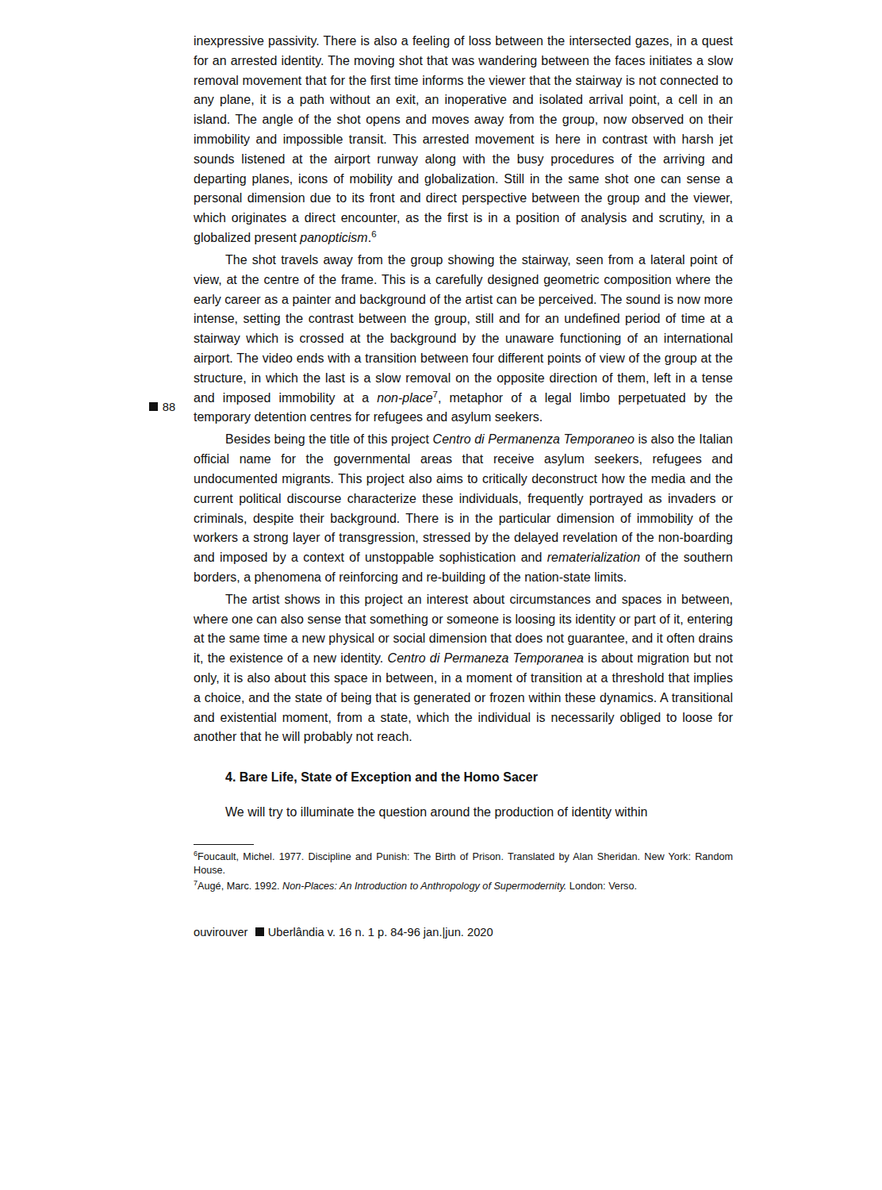88
inexpressive passivity. There is also a feeling of loss between the intersected gazes, in a quest for an arrested identity. The moving shot that was wandering between the faces initiates a slow removal movement that for the first time informs the viewer that the stairway is not connected to any plane, it is a path without an exit, an inoperative and isolated arrival point, a cell in an island. The angle of the shot opens and moves away from the group, now observed on their immobility and impossible transit. This arrested movement is here in contrast with harsh jet sounds listened at the airport runway along with the busy procedures of the arriving and departing planes, icons of mobility and globalization. Still in the same shot one can sense a personal dimension due to its front and direct perspective between the group and the viewer, which originates a direct encounter, as the first is in a position of analysis and scrutiny, in a globalized present panopticism.6
The shot travels away from the group showing the stairway, seen from a lateral point of view, at the centre of the frame. This is a carefully designed geometric composition where the early career as a painter and background of the artist can be perceived. The sound is now more intense, setting the contrast between the group, still and for an undefined period of time at a stairway which is crossed at the background by the unaware functioning of an international airport. The video ends with a transition between four different points of view of the group at the structure, in which the last is a slow removal on the opposite direction of them, left in a tense and imposed immobility at a non-place7, metaphor of a legal limbo perpetuated by the temporary detention centres for refugees and asylum seekers.
Besides being the title of this project Centro di Permanenza Temporaneo is also the Italian official name for the governmental areas that receive asylum seekers, refugees and undocumented migrants. This project also aims to critically deconstruct how the media and the current political discourse characterize these individuals, frequently portrayed as invaders or criminals, despite their background. There is in the particular dimension of immobility of the workers a strong layer of transgression, stressed by the delayed revelation of the non-boarding and imposed by a context of unstoppable sophistication and rematerialization of the southern borders, a phenomena of reinforcing and re-building of the nation-state limits.
The artist shows in this project an interest about circumstances and spaces in between, where one can also sense that something or someone is loosing its identity or part of it, entering at the same time a new physical or social dimension that does not guarantee, and it often drains it, the existence of a new identity. Centro di Permaneza Temporanea is about migration but not only, it is also about this space in between, in a moment of transition at a threshold that implies a choice, and the state of being that is generated or frozen within these dynamics. A transitional and existential moment, from a state, which the individual is necessarily obliged to loose for another that he will probably not reach.
4. Bare Life, State of Exception and the Homo Sacer
We will try to illuminate the question around the production of identity within
6Foucault, Michel. 1977. Discipline and Punish: The Birth of Prison. Translated by Alan Sheridan. New York: Random House.
7Augé, Marc. 1992. Non-Places: An Introduction to Anthropology of Supermodernity. London: Verso.
ouvirouver Uberlândia v. 16 n. 1 p. 84-96 jan.|jun. 2020